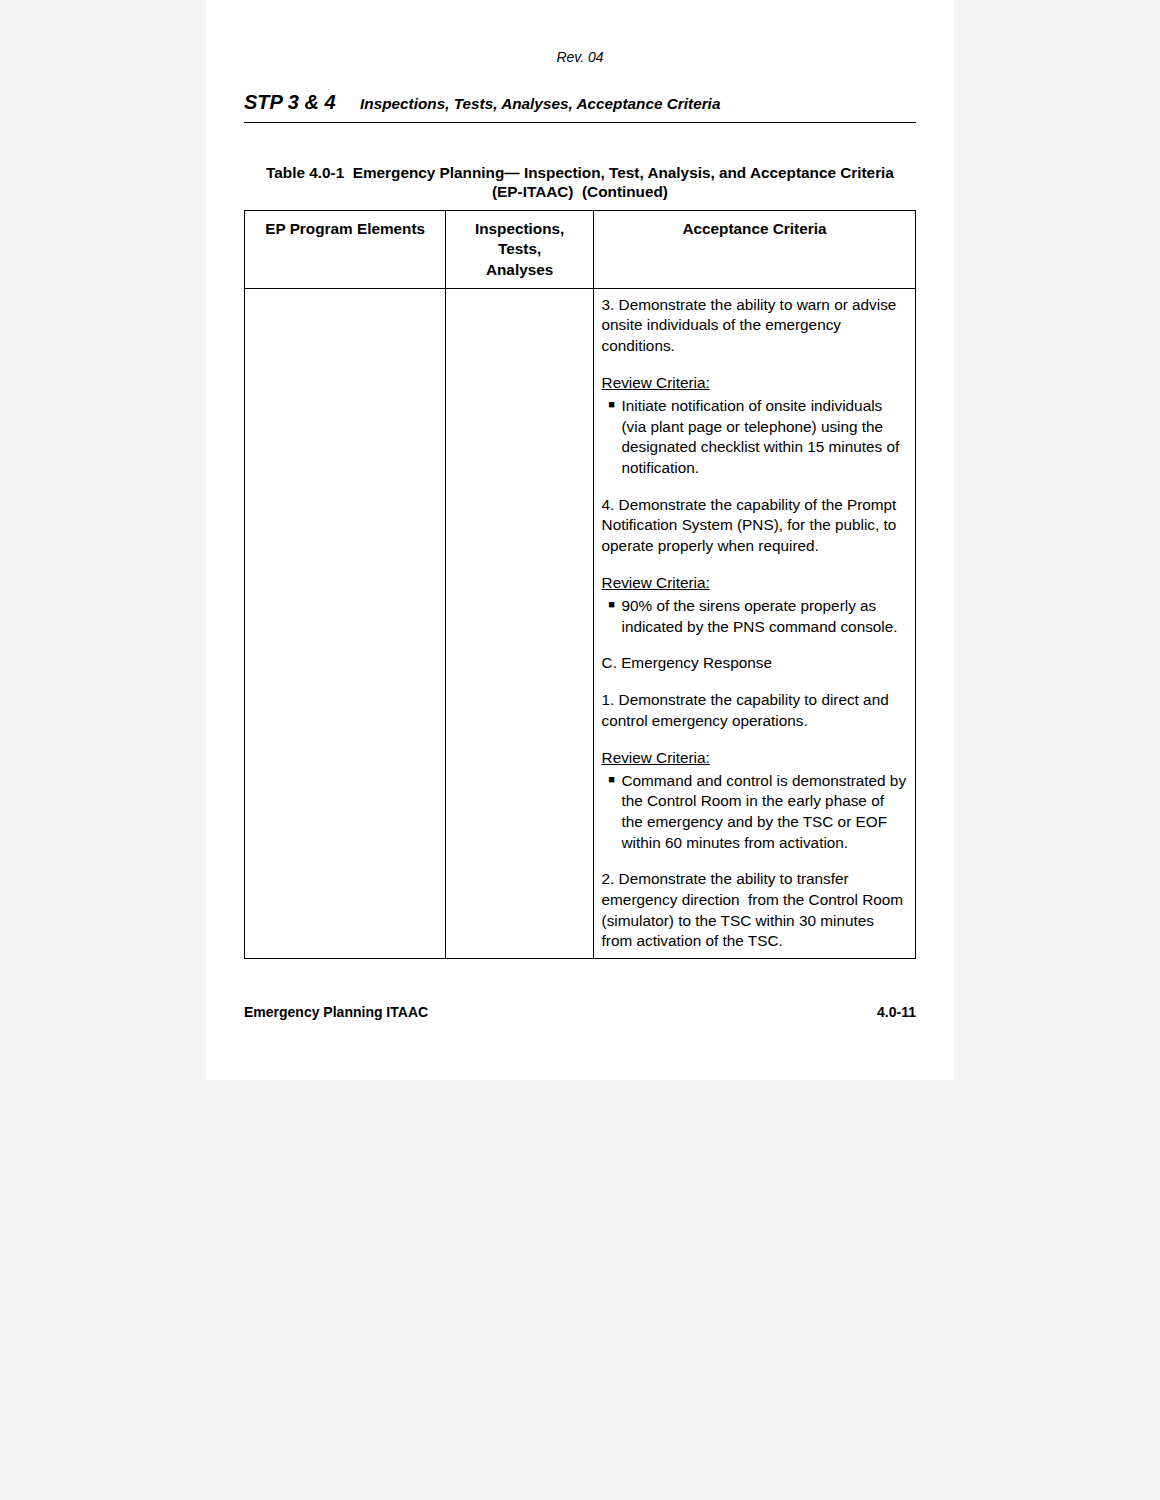Rev. 04
STP 3 & 4 Inspections, Tests, Analyses, Acceptance Criteria
Table 4.0-1 Emergency Planning— Inspection, Test, Analysis, and Acceptance Criteria
(EP-ITAAC) (Continued)
| EP Program Elements | Inspections, Tests, Analyses | Acceptance Criteria |
| --- | --- | --- |
| | | 3. Demonstrate the ability to warn or advise onsite individuals of the emergency conditions. Review Criteria: Initiate notification of onsite individuals (via plant page or telephone) using the designated checklist within 15 minutes of notification. 4. Demonstrate the capability of the Prompt Notification System (PNS), for the public, to operate properly when required. Review Criteria: 90% of the sirens operate properly as indicated by the PNS command console. C. Emergency Response 1. Demonstrate the capability to direct and control emergency operations. Review Criteria: Command and control is demonstrated by the Control Room in the early phase of the emergency and by the TSC or EOF within 60 minutes from activation. 2. Demonstrate the ability to transfer emergency direction from the Control Room (simulator) to the TSC within 30 minutes from activation of the TSC. |
Emergency Planning ITAAC 4.0-11